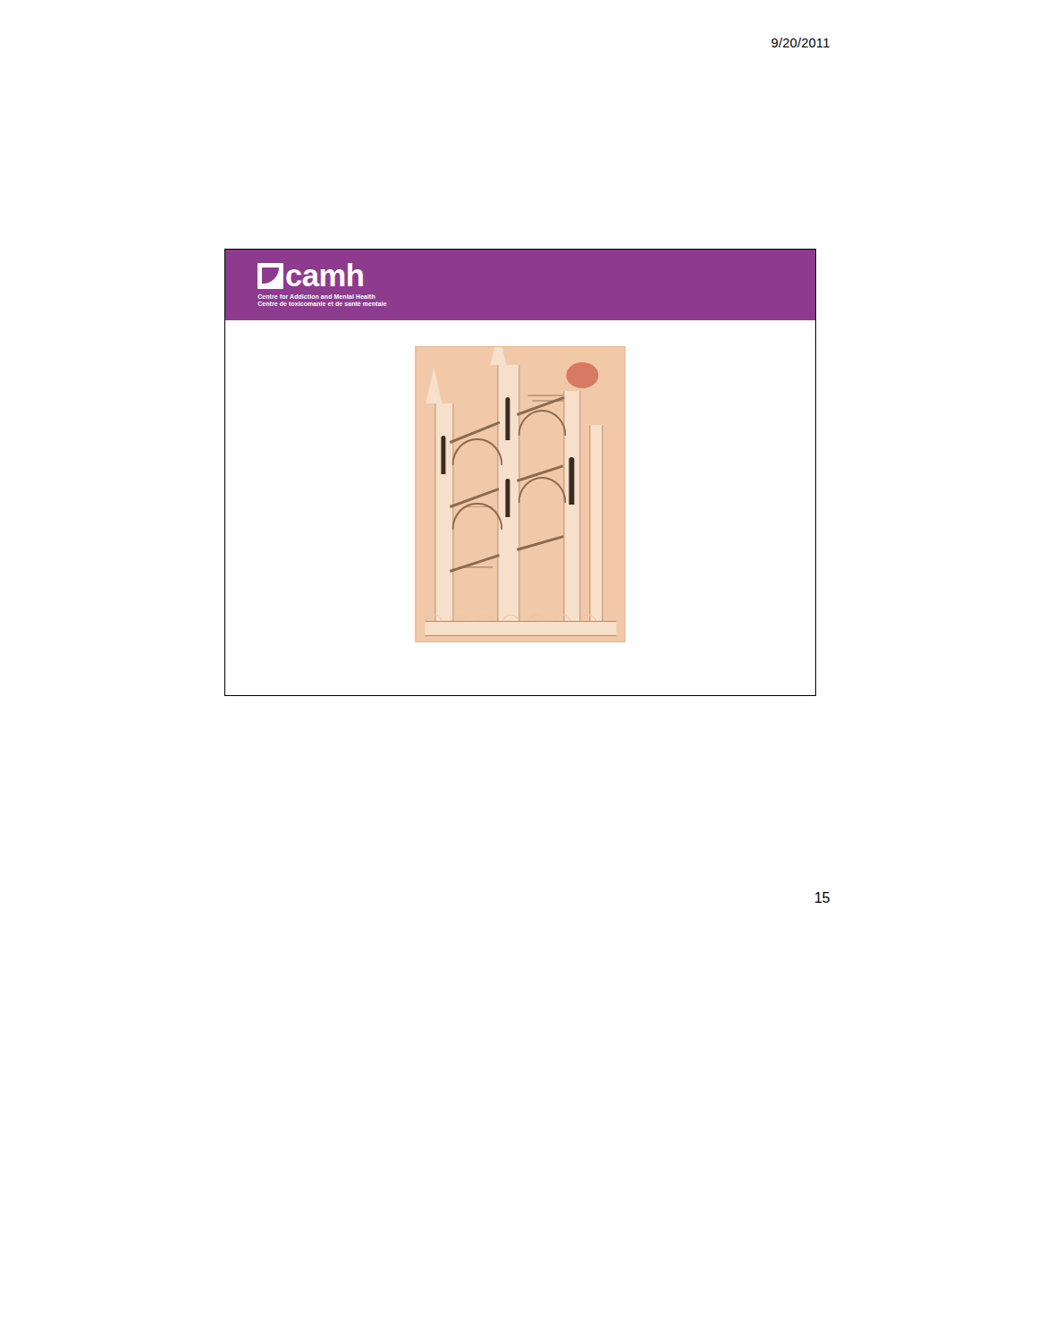9/20/2011
camh
Centre for Addiction and Mental Health
Centre de toxicomanie et de santé mentale
15